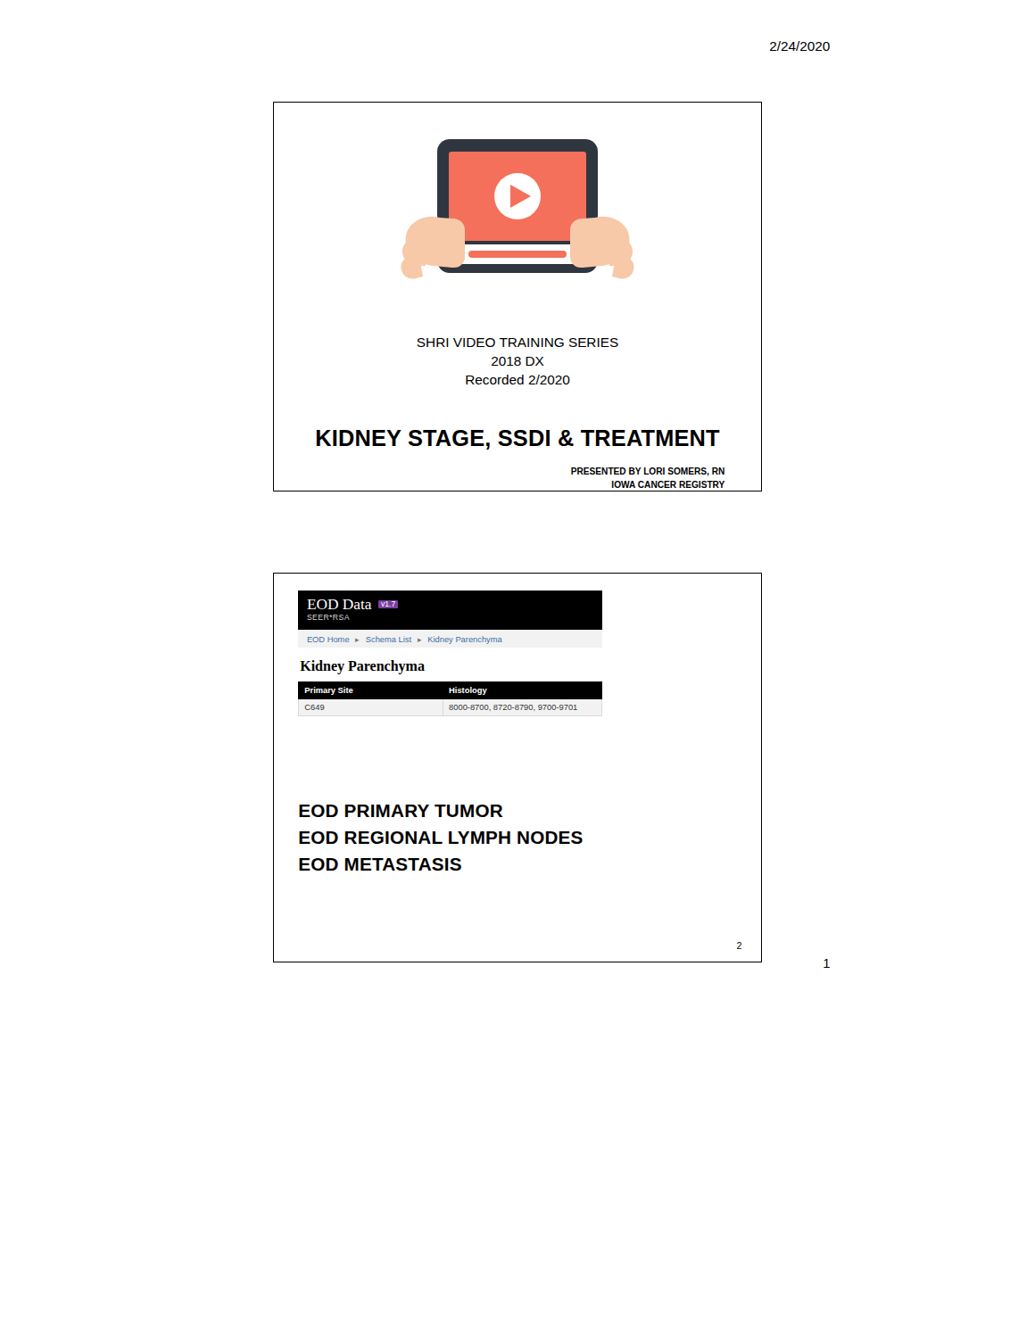2/24/2020
SHRI VIDEO TRAINING SERIES
2018 DX
Recorded 2/2020
KIDNEY STAGE, SSDI & TREATMENT
PRESENTED BY LORI SOMERS, RN
IOWA CANCER REGISTRY
EOD Data v1.7
SEER*RSA
EOD Home ▸ Schema List ▸ Kidney Parenchyma
Kidney Parenchyma
| Primary Site | Histology |
| --- | --- |
| C649 | 8000-8700, 8720-8790, 9700-9701 |
EOD PRIMARY TUMOR
EOD REGIONAL LYMPH NODES
EOD METASTASIS
2
1